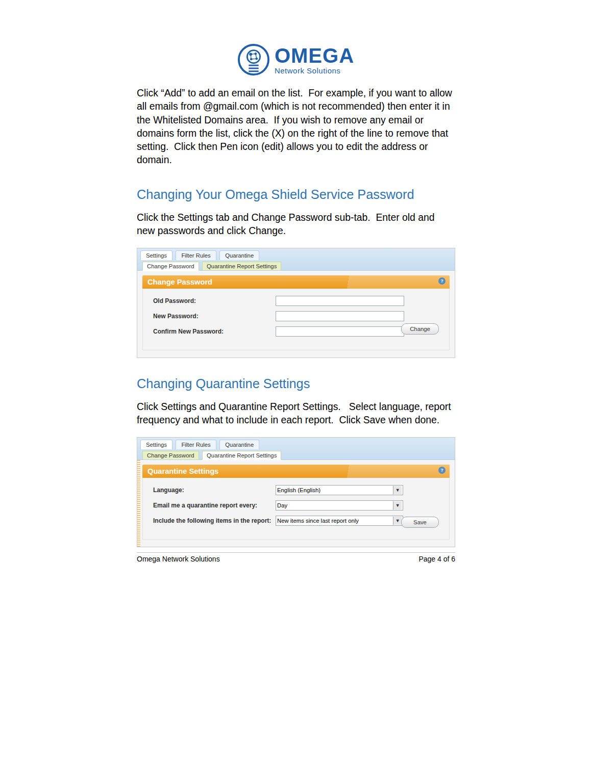OMEGA
Network Solutions
Click “Add” to add an email on the list. For example, if you want to allow all emails from @gmail.com (which is not recommended) then enter it in the Whitelisted Domains area. If you wish to remove any email or domains form the list, click the (X) on the right of the line to remove that setting. Click then Pen icon (edit) allows you to edit the address or domain.
Changing Your Omega Shield Service Password
Click the Settings tab and Change Password sub-tab. Enter old and new passwords and click Change.
Settings Filter Rules Quarantine
Change Password Quarantine Report Settings
Change Password ?
Old Password:
New Password:
Confirm New Password:
Change
Changing Quarantine Settings
Click Settings and Quarantine Report Settings. Select language, report frequency and what to include in each report. Click Save when done.
Settings Filter Rules Quarantine
Change Password Quarantine Report Settings
Quarantine Settings ?
Language:
English (English)▼
Email me a quarantine report every:
Day▼
Include the following items in the report:
New items since last report only▼
Save
Omega Network Solutions
Page 4 of 6